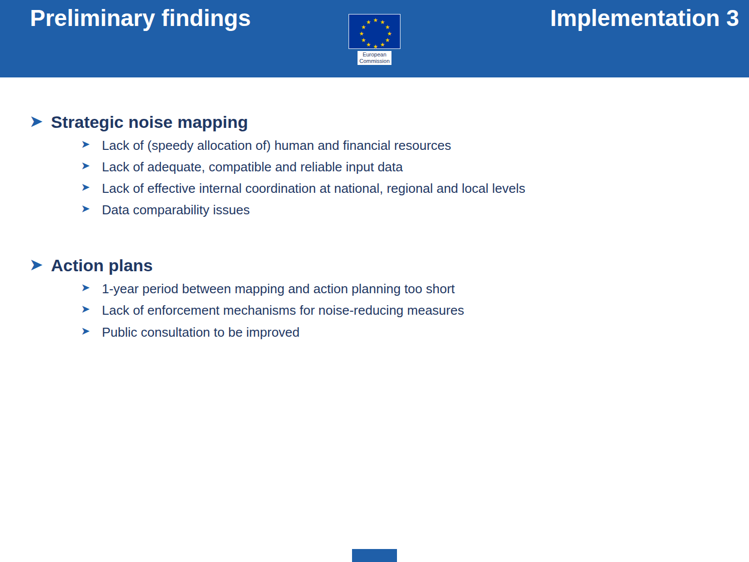Preliminary findings
Implementation 3
★ ★ ★ ★ ★ ★ ★ ★ ★ ★ ★ ★
European
Commission
Strategic noise mapping
Lack of (speedy allocation of) human and financial resources
Lack of adequate, compatible and reliable input data
Lack of effective internal coordination at national, regional and local levels
Data comparability issues
Action plans
1-year period between mapping and action planning too short
Lack of enforcement mechanisms for noise-reducing measures
Public consultation to be improved